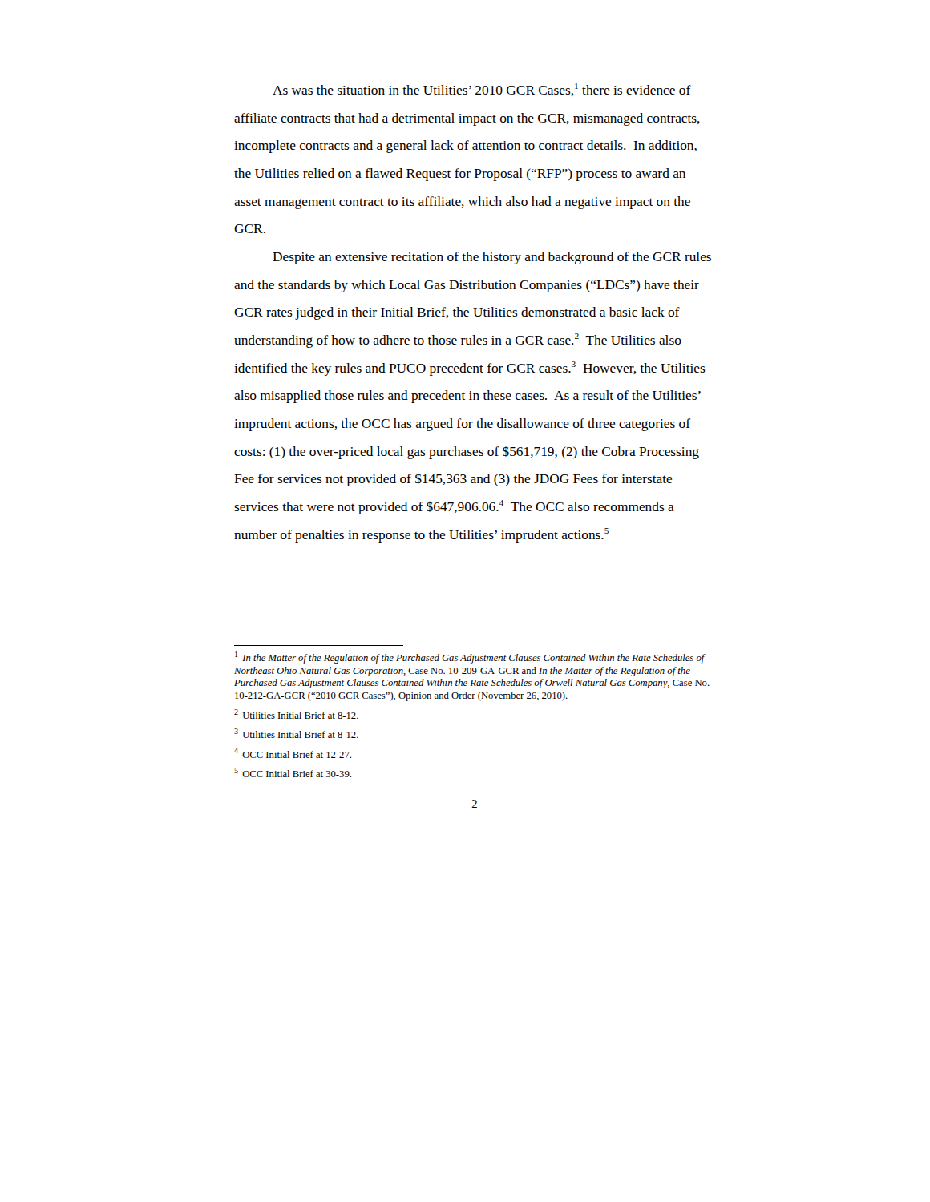As was the situation in the Utilities’ 2010 GCR Cases,1 there is evidence of affiliate contracts that had a detrimental impact on the GCR, mismanaged contracts, incomplete contracts and a general lack of attention to contract details. In addition, the Utilities relied on a flawed Request for Proposal (“RFP”) process to award an asset management contract to its affiliate, which also had a negative impact on the GCR.
Despite an extensive recitation of the history and background of the GCR rules and the standards by which Local Gas Distribution Companies (“LDCs”) have their GCR rates judged in their Initial Brief, the Utilities demonstrated a basic lack of understanding of how to adhere to those rules in a GCR case.2 The Utilities also identified the key rules and PUCO precedent for GCR cases.3 However, the Utilities also misapplied those rules and precedent in these cases. As a result of the Utilities’ imprudent actions, the OCC has argued for the disallowance of three categories of costs: (1) the over-priced local gas purchases of $561,719, (2) the Cobra Processing Fee for services not provided of $145,363 and (3) the JDOG Fees for interstate services that were not provided of $647,906.06.4 The OCC also recommends a number of penalties in response to the Utilities’ imprudent actions.5
1 In the Matter of the Regulation of the Purchased Gas Adjustment Clauses Contained Within the Rate Schedules of Northeast Ohio Natural Gas Corporation, Case No. 10-209-GA-GCR and In the Matter of the Regulation of the Purchased Gas Adjustment Clauses Contained Within the Rate Schedules of Orwell Natural Gas Company, Case No. 10-212-GA-GCR (“2010 GCR Cases”), Opinion and Order (November 26, 2010).
2 Utilities Initial Brief at 8-12.
3 Utilities Initial Brief at 8-12.
4 OCC Initial Brief at 12-27.
5 OCC Initial Brief at 30-39.
2